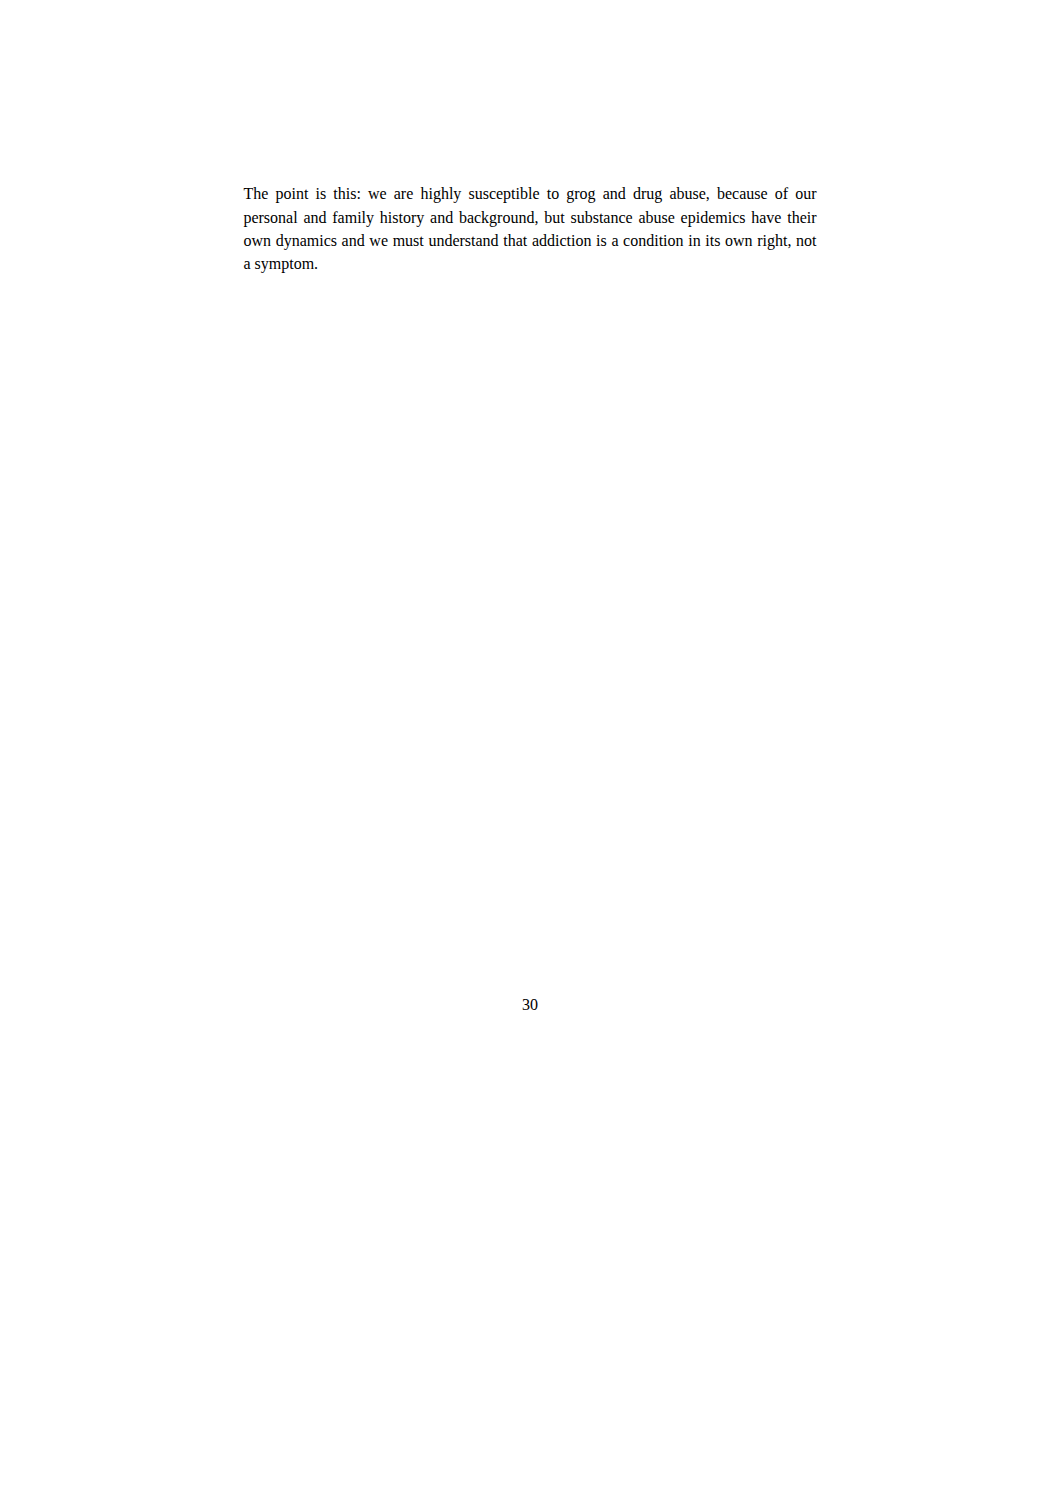The point is this: we are highly susceptible to grog and drug abuse, because of our personal and family history and background, but substance abuse epidemics have their own dynamics and we must understand that addiction is a condition in its own right, not a symptom.
30